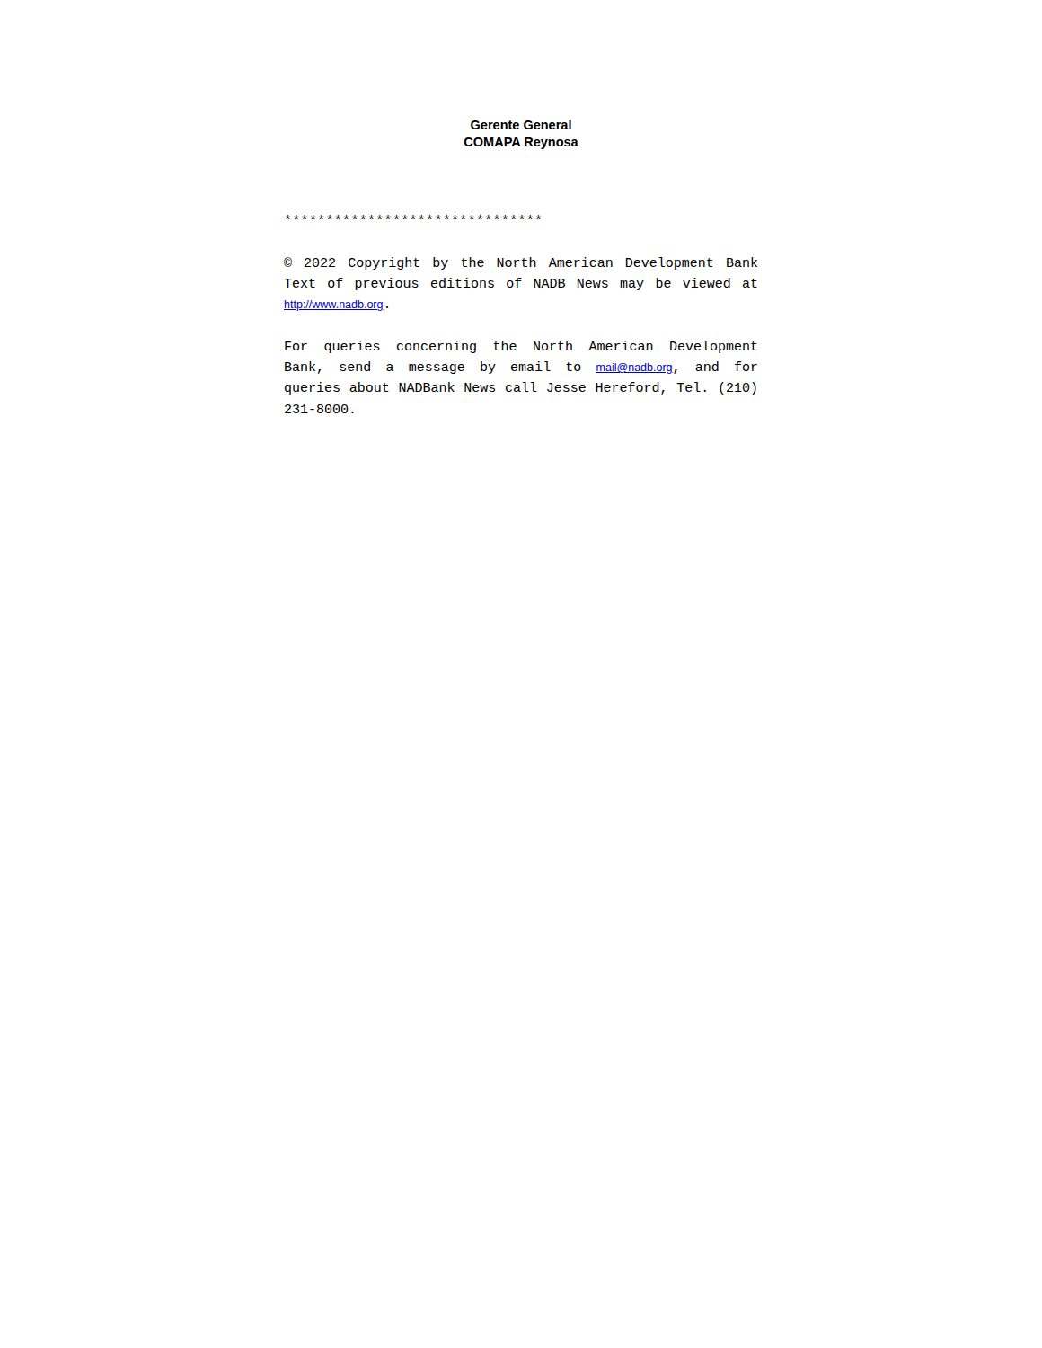Gerente General
COMAPA Reynosa
*******************************
© 2022 Copyright by the North American Development Bank Text of previous editions of NADB News may be viewed at http://www.nadb.org.
For queries concerning the North American Development Bank, send a message by email to mail@nadb.org, and for queries about NADBank News call Jesse Hereford, Tel. (210) 231-8000.